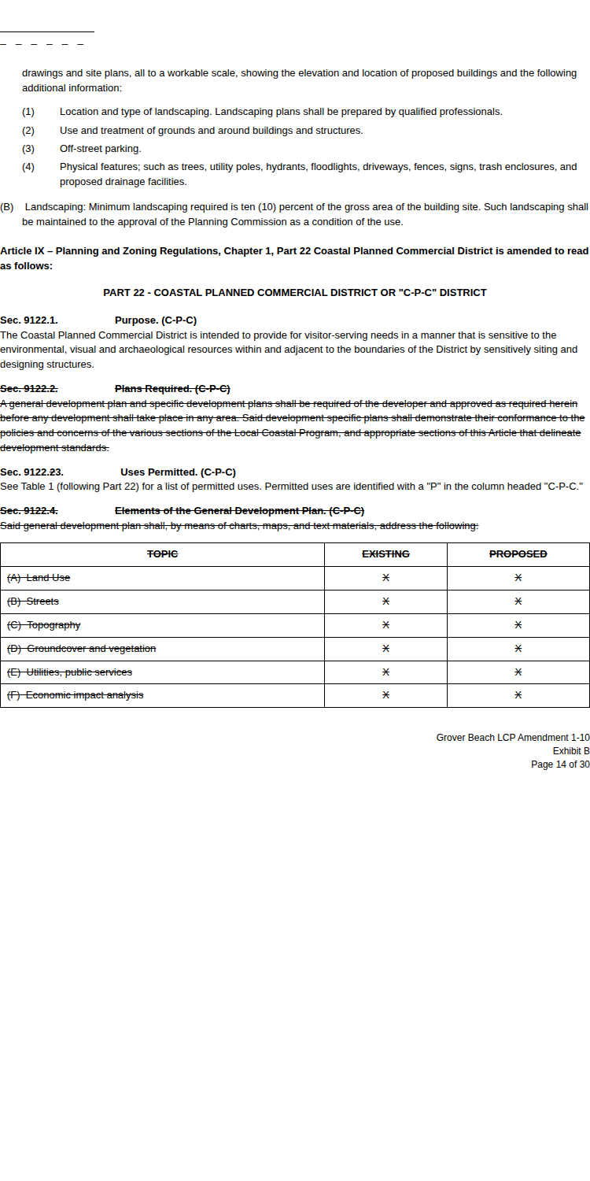— — — — — —
drawings and site plans, all to a workable scale, showing the elevation and location of proposed buildings and the following additional information:
(1) Location and type of landscaping. Landscaping plans shall be prepared by qualified professionals.
(2) Use and treatment of grounds and around buildings and structures.
(3) Off-street parking.
(4) Physical features; such as trees, utility poles, hydrants, floodlights, driveways, fences, signs, trash enclosures, and proposed drainage facilities.
(B) Landscaping: Minimum landscaping required is ten (10) percent of the gross area of the building site. Such landscaping shall be maintained to the approval of the Planning Commission as a condition of the use.
Article IX – Planning and Zoning Regulations, Chapter 1, Part 22 Coastal Planned Commercial District is amended to read as follows:
PART 22 - COASTAL PLANNED COMMERCIAL DISTRICT OR "C-P-C" DISTRICT
Sec. 9122.1. Purpose. (C-P-C)
The Coastal Planned Commercial District is intended to provide for visitor-serving needs in a manner that is sensitive to the environmental, visual and archaeological resources within and adjacent to the boundaries of the District by sensitively siting and designing structures.
Sec. 9122.2. Plans Required. (C-P-C)
A general development plan and specific development plans shall be required of the developer and approved as required herein before any development shall take place in any area. Said development specific plans shall demonstrate their conformance to the policies and concerns of the various sections of the Local Coastal Program, and appropriate sections of this Article that delineate development standards.
Sec. 9122.23. Uses Permitted. (C-P-C)
See Table 1 (following Part 22) for a list of permitted uses. Permitted uses are identified with a "P" in the column headed "C-P-C."
Sec. 9122.4. Elements of the General Development Plan. (C-P-C)
Said general development plan shall, by means of charts, maps, and text materials, address the following:
| TOPIC | EXISTING | PROPOSED |
| --- | --- | --- |
| (A) Land Use | X | X |
| (B) Streets | X | X |
| (C) Topography | X | X |
| (D) Groundcover and vegetation | X | X |
| (E) Utilities, public services | X | X |
| (F) Economic impact analysis | X | X |
Grover Beach LCP Amendment 1-10
Exhibit B
Page 14 of 30